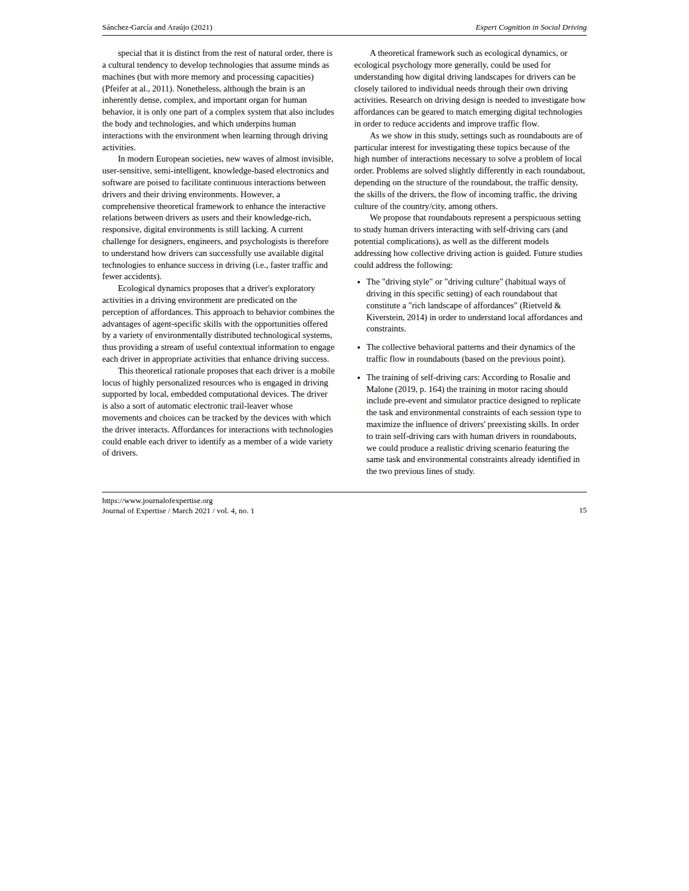Sánchez-García and Araújo (2021) Expert Cognition in Social Driving
special that it is distinct from the rest of natural order, there is a cultural tendency to develop technologies that assume minds as machines (but with more memory and processing capacities) (Pfeifer at al., 2011). Nonetheless, although the brain is an inherently dense, complex, and important organ for human behavior, it is only one part of a complex system that also includes the body and technologies, and which underpins human interactions with the environment when learning through driving activities.
In modern European societies, new waves of almost invisible, user-sensitive, semi-intelligent, knowledge-based electronics and software are poised to facilitate continuous interactions between drivers and their driving environments. However, a comprehensive theoretical framework to enhance the interactive relations between drivers as users and their knowledge-rich, responsive, digital environments is still lacking. A current challenge for designers, engineers, and psychologists is therefore to understand how drivers can successfully use available digital technologies to enhance success in driving (i.e., faster traffic and fewer accidents).
Ecological dynamics proposes that a driver's exploratory activities in a driving environment are predicated on the perception of affordances. This approach to behavior combines the advantages of agent-specific skills with the opportunities offered by a variety of environmentally distributed technological systems, thus providing a stream of useful contextual information to engage each driver in appropriate activities that enhance driving success.
This theoretical rationale proposes that each driver is a mobile locus of highly personalized resources who is engaged in driving supported by local, embedded computational devices. The driver is also a sort of automatic electronic trail-leaver whose movements and choices can be tracked by the devices with which the driver interacts. Affordances for interactions with technologies could enable each driver to identify as a member of a wide variety of drivers.
A theoretical framework such as ecological dynamics, or ecological psychology more generally, could be used for understanding how digital driving landscapes for drivers can be closely tailored to individual needs through their own driving activities. Research on driving design is needed to investigate how affordances can be geared to match emerging digital technologies in order to reduce accidents and improve traffic flow.
As we show in this study, settings such as roundabouts are of particular interest for investigating these topics because of the high number of interactions necessary to solve a problem of local order. Problems are solved slightly differently in each roundabout, depending on the structure of the roundabout, the traffic density, the skills of the drivers, the flow of incoming traffic, the driving culture of the country/city, among others.
We propose that roundabouts represent a perspicuous setting to study human drivers interacting with self-driving cars (and potential complications), as well as the different models addressing how collective driving action is guided. Future studies could address the following:
The "driving style" or "driving culture" (habitual ways of driving in this specific setting) of each roundabout that constitute a "rich landscape of affordances" (Rietveld & Kiverstein, 2014) in order to understand local affordances and constraints.
The collective behavioral patterns and their dynamics of the traffic flow in roundabouts (based on the previous point).
The training of self-driving cars: According to Rosalie and Malone (2019, p. 164) the training in motor racing should include pre-event and simulator practice designed to replicate the task and environmental constraints of each session type to maximize the influence of drivers' preexisting skills. In order to train self-driving cars with human drivers in roundabouts, we could produce a realistic driving scenario featuring the same task and environmental constraints already identified in the two previous lines of study.
https://www.journalofexpertise.org
Journal of Expertise / March 2021 / vol. 4, no. 1
15